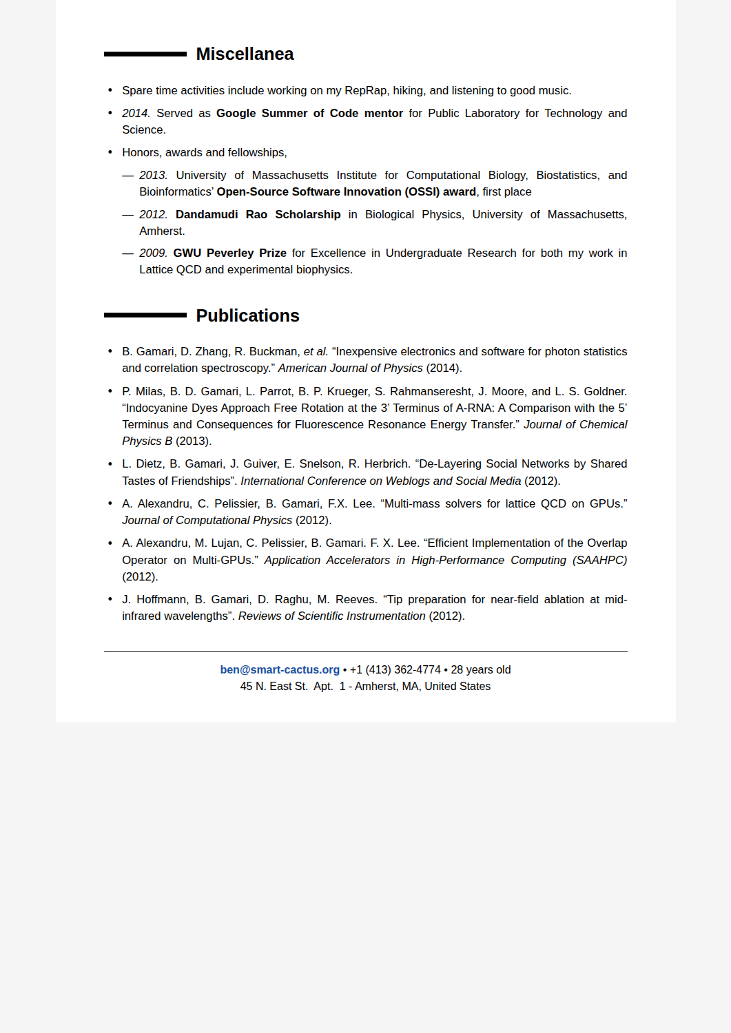Miscellanea
Spare time activities include working on my RepRap, hiking, and listening to good music.
2014. Served as Google Summer of Code mentor for Public Laboratory for Technology and Science.
Honors, awards and fellowships,
2013. University of Massachusetts Institute for Computational Biology, Biostatistics, and Bioinformatics’ Open-Source Software Innovation (OSSI) award, first place
2012. Dandamudi Rao Scholarship in Biological Physics, University of Massachusetts, Amherst.
2009. GWU Peverley Prize for Excellence in Undergraduate Research for both my work in Lattice QCD and experimental biophysics.
Publications
B. Gamari, D. Zhang, R. Buckman, et al. “Inexpensive electronics and software for photon statistics and correlation spectroscopy.” American Journal of Physics (2014).
P. Milas, B. D. Gamari, L. Parrot, B. P. Krueger, S. Rahmanseresht, J. Moore, and L. S. Goldner. “Indocyanine Dyes Approach Free Rotation at the 3’ Terminus of A-RNA: A Comparison with the 5’ Terminus and Consequences for Fluorescence Resonance Energy Transfer.” Journal of Chemical Physics B (2013).
L. Dietz, B. Gamari, J. Guiver, E. Snelson, R. Herbrich. “De-Layering Social Networks by Shared Tastes of Friendships”. International Conference on Weblogs and Social Media (2012).
A. Alexandru, C. Pelissier, B. Gamari, F.X. Lee. “Multi-mass solvers for lattice QCD on GPUs.” Journal of Computational Physics (2012).
A. Alexandru, M. Lujan, C. Pelissier, B. Gamari. F. X. Lee. “Efficient Implementation of the Overlap Operator on Multi-GPUs.” Application Accelerators in High-Performance Computing (SAAHPC) (2012).
J. Hoffmann, B. Gamari, D. Raghu, M. Reeves. “Tip preparation for near-field ablation at mid-infrared wavelengths”. Reviews of Scientific Instrumentation (2012).
ben@smart-cactus.org • +1 (413) 362-4774 • 28 years old
45 N. East St. Apt. 1 - Amherst, MA, United States